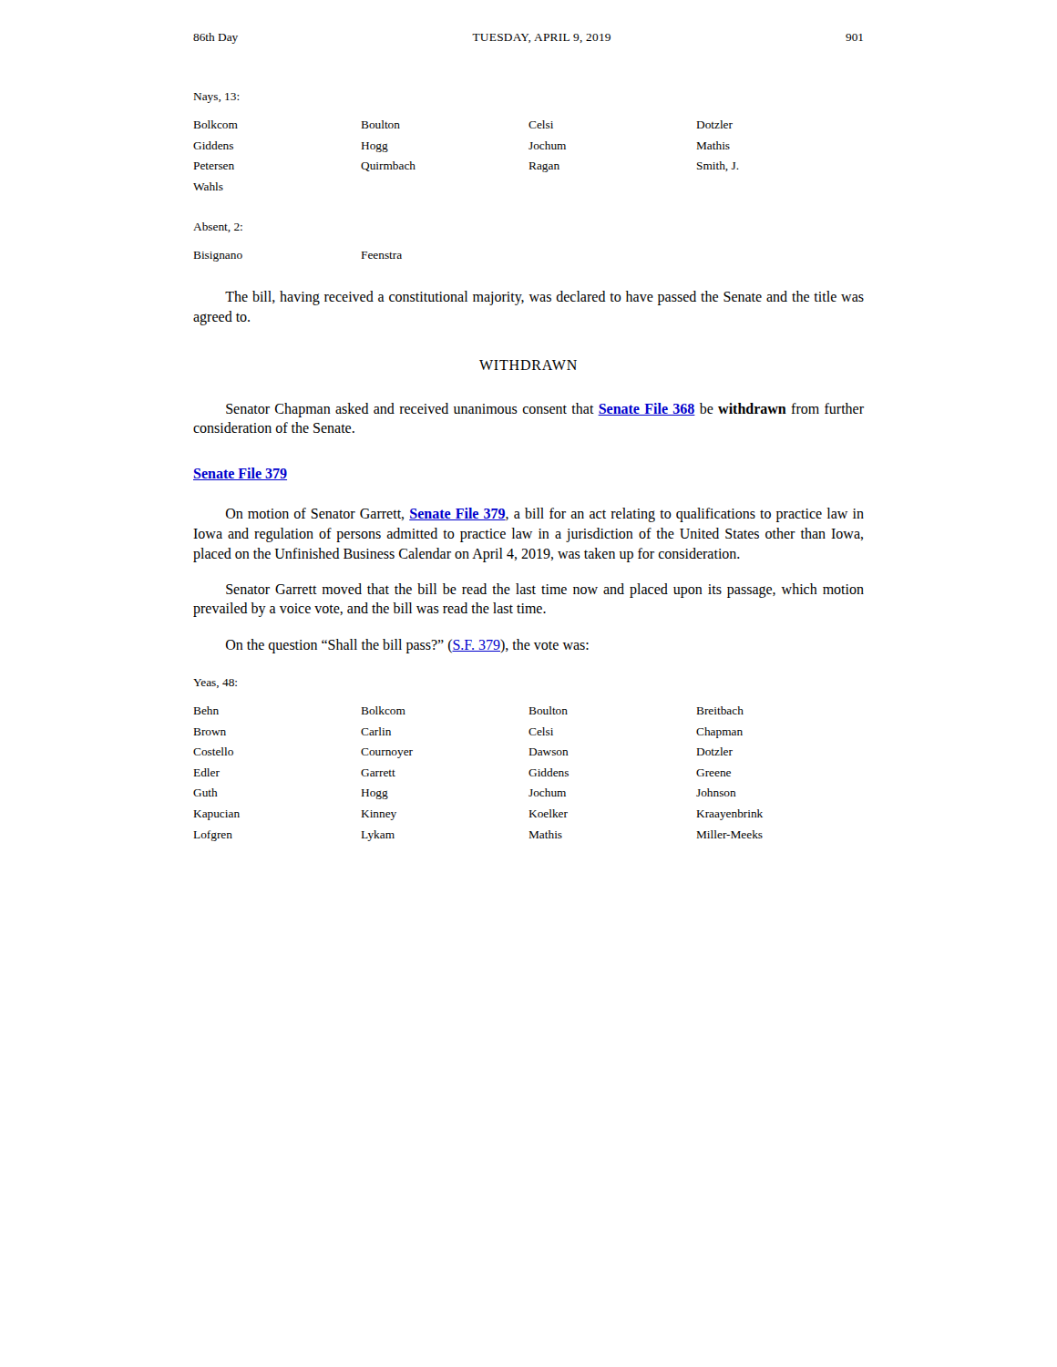86th Day TUESDAY, APRIL 9, 2019 901
Nays, 13:
| Bolkcom | Boulton | Celsi | Dotzler |
| Giddens | Hogg | Jochum | Mathis |
| Petersen | Quirmbach | Ragan | Smith, J. |
| Wahls | | | |
Absent, 2:
| Bisignano | Feenstra | | |
The bill, having received a constitutional majority, was declared to have passed the Senate and the title was agreed to.
WITHDRAWN
Senator Chapman asked and received unanimous consent that Senate File 368 be withdrawn from further consideration of the Senate.
Senate File 379
On motion of Senator Garrett, Senate File 379, a bill for an act relating to qualifications to practice law in Iowa and regulation of persons admitted to practice law in a jurisdiction of the United States other than Iowa, placed on the Unfinished Business Calendar on April 4, 2019, was taken up for consideration.
Senator Garrett moved that the bill be read the last time now and placed upon its passage, which motion prevailed by a voice vote, and the bill was read the last time.
On the question “Shall the bill pass?” (S.F. 379), the vote was:
Yeas, 48:
| Behn | Bolkcom | Boulton | Breitbach |
| Brown | Carlin | Celsi | Chapman |
| Costello | Cournoyer | Dawson | Dotzler |
| Edler | Garrett | Giddens | Greene |
| Guth | Hogg | Jochum | Johnson |
| Kapucian | Kinney | Koelker | Kraayenbrink |
| Lofgren | Lykam | Mathis | Miller-Meeks |